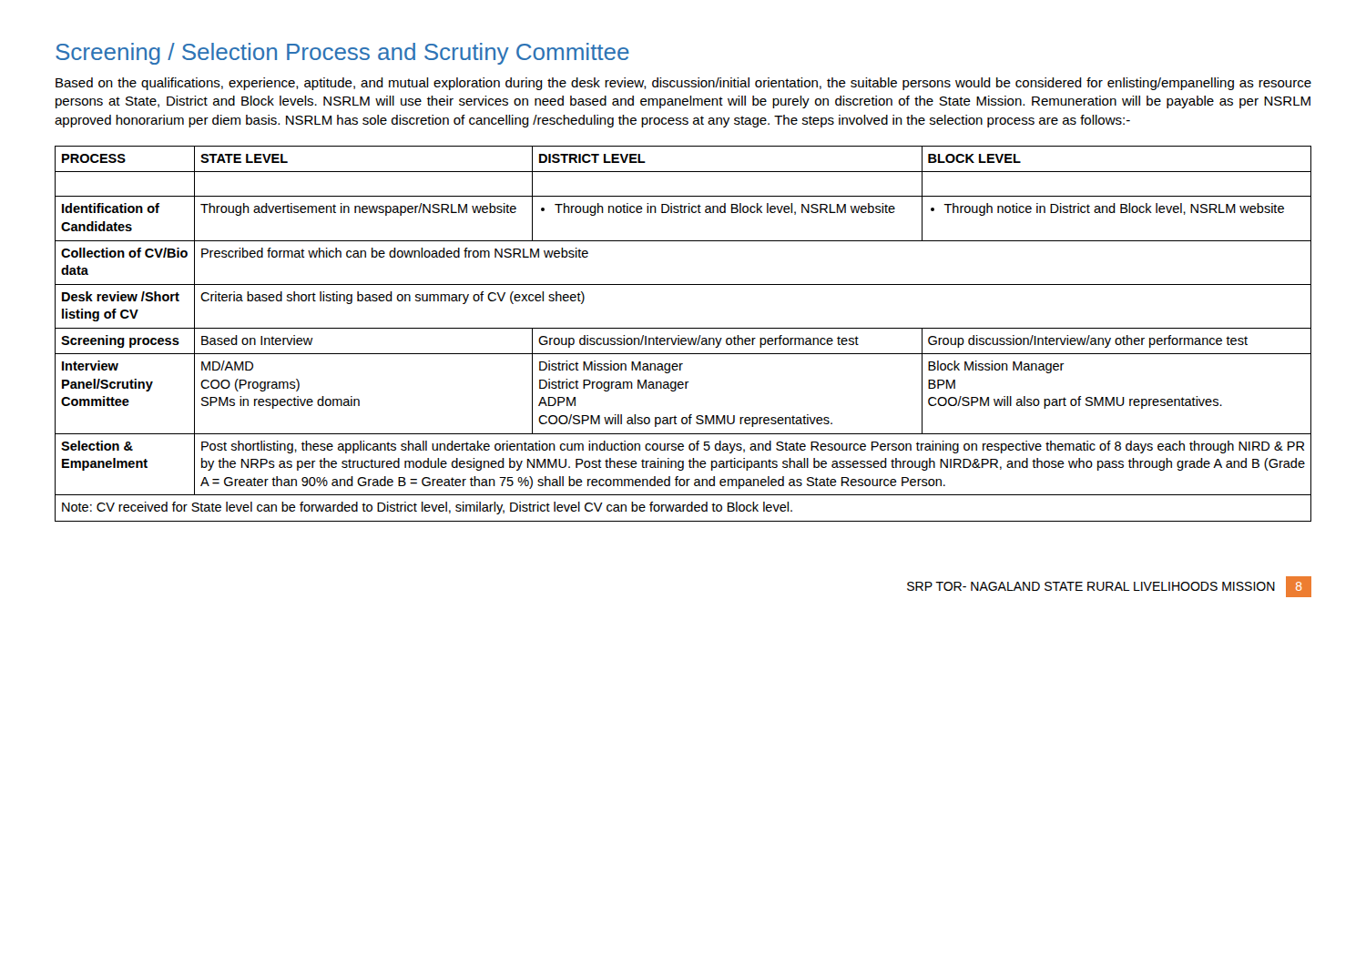Screening / Selection Process and Scrutiny Committee
Based on the qualifications, experience, aptitude, and mutual exploration during the desk review, discussion/initial orientation, the suitable persons would be considered for enlisting/empanelling as resource persons at State, District and Block levels. NSRLM will use their services on need based and empanelment will be purely on discretion of the State Mission. Remuneration will be payable as per NSRLM approved honorarium per diem basis. NSRLM has sole discretion of cancelling /rescheduling the process at any stage. The steps involved in the selection process are as follows:-
| PROCESS | STATE LEVEL | DISTRICT LEVEL | BLOCK LEVEL |
| --- | --- | --- | --- |
| Identification of Candidates | Through advertisement in newspaper/NSRLM website | Through notice in District and Block level, NSRLM website | Through notice in District and Block level, NSRLM website |
| Collection of CV/Bio data | Prescribed format which can be downloaded from NSRLM website |
| Desk review /Short listing of CV | Criteria based short listing based on summary of CV (excel sheet) |
| Screening process | Based on Interview | Group discussion/Interview/any other performance test | Group discussion/Interview/any other performance test |
| Interview Panel/Scrutiny Committee | MD/AMD COO (Programs) SPMs in respective domain | District Mission Manager District Program Manager ADPM COO/SPM will also part of SMMU representatives. | Block Mission Manager BPM COO/SPM will also part of SMMU representatives. |
| Selection & Empanelment | Post shortlisting, these applicants shall undertake orientation cum induction course of 5 days, and State Resource Person training on respective thematic of 8 days each through NIRD & PR by the NRPs as per the structured module designed by NMMU. Post these training the participants shall be assessed through NIRD&PR, and those who pass through grade A and B (Grade A = Greater than 90% and Grade B = Greater than 75 %) shall be recommended for and empaneled as State Resource Person. |
| Note: CV received for State level can be forwarded to District level, similarly, District level CV can be forwarded to Block level. |
SRP TOR- NAGALAND STATE RURAL LIVELIHOODS MISSION 8